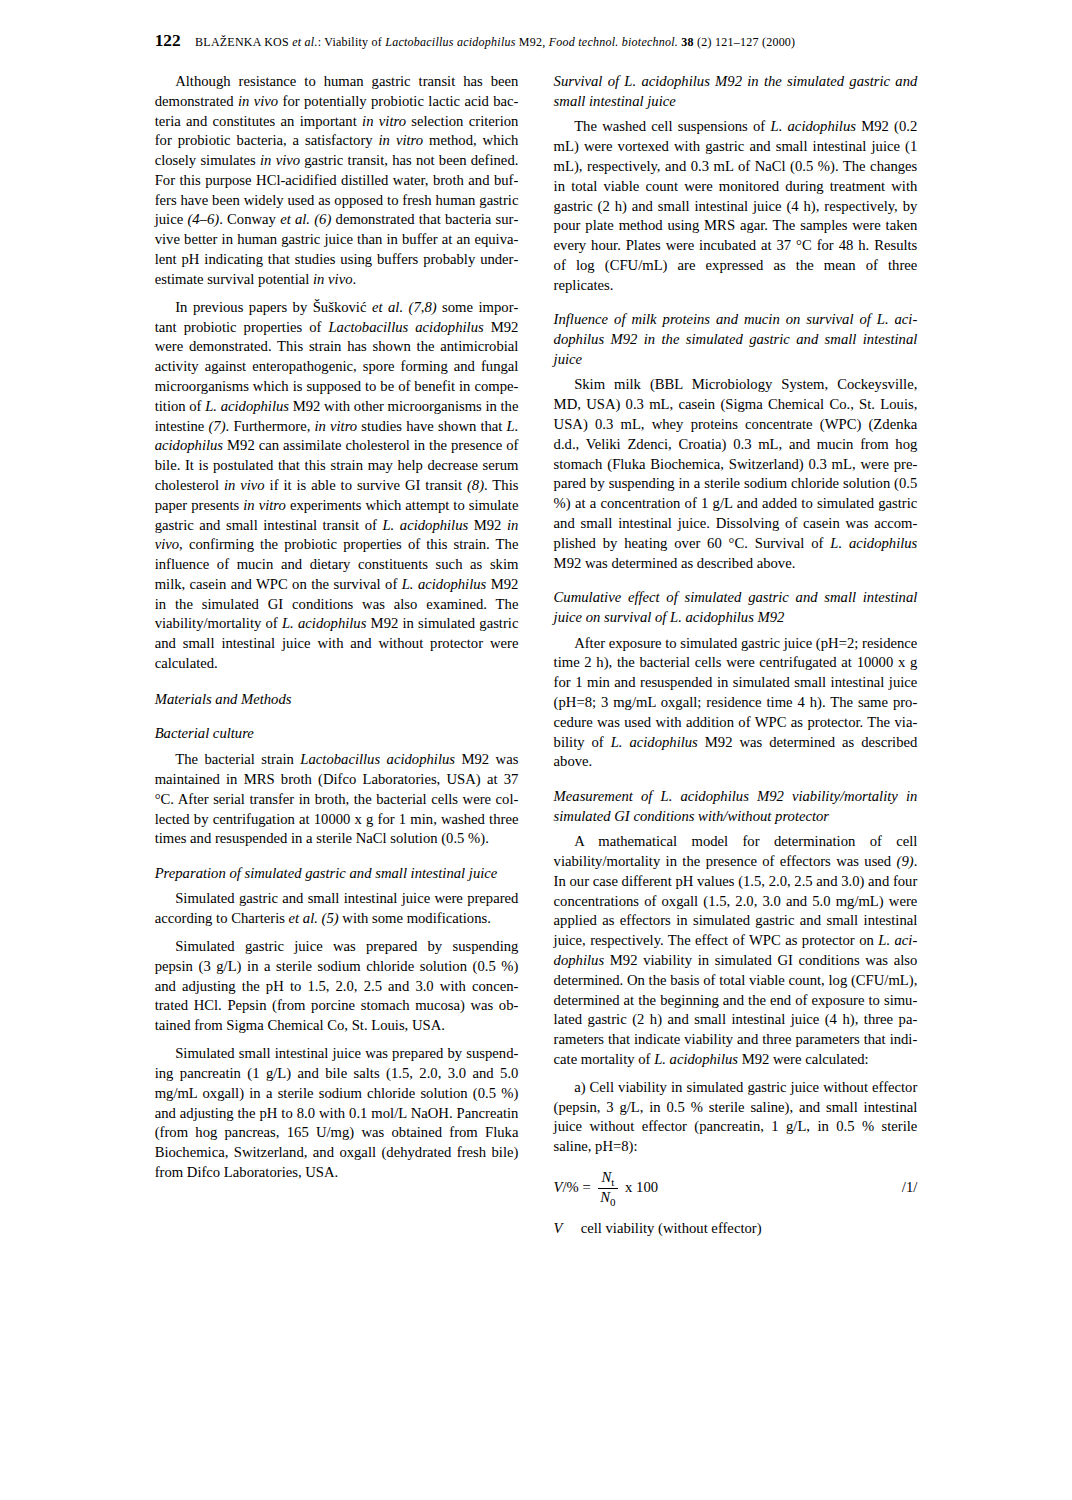122 BLAŽENKA KOS et al.: Viability of Lactobacillus acidophilus M92, Food technol. biotechnol. 38 (2) 121–127 (2000)
Although resistance to human gastric transit has been demonstrated in vivo for potentially probiotic lactic acid bacteria and constitutes an important in vitro selection criterion for probiotic bacteria, a satisfactory in vitro method, which closely simulates in vivo gastric transit, has not been defined. For this purpose HCl-acidified distilled water, broth and buffers have been widely used as opposed to fresh human gastric juice (4–6). Conway et al. (6) demonstrated that bacteria survive better in human gastric juice than in buffer at an equivalent pH indicating that studies using buffers probably underestimate survival potential in vivo.
In previous papers by Šušković et al. (7,8) some important probiotic properties of Lactobacillus acidophilus M92 were demonstrated. This strain has shown the antimicrobial activity against enteropathogenic, spore forming and fungal microorganisms which is supposed to be of benefit in competition of L. acidophilus M92 with other microorganisms in the intestine (7). Furthermore, in vitro studies have shown that L. acidophilus M92 can assimilate cholesterol in the presence of bile. It is postulated that this strain may help decrease serum cholesterol in vivo if it is able to survive GI transit (8). This paper presents in vitro experiments which attempt to simulate gastric and small intestinal transit of L. acidophilus M92 in vivo, confirming the probiotic properties of this strain. The influence of mucin and dietary constituents such as skim milk, casein and WPC on the survival of L. acidophilus M92 in the simulated GI conditions was also examined. The viability/mortality of L. acidophilus M92 in simulated gastric and small intestinal juice with and without protector were calculated.
Materials and Methods
Bacterial culture
The bacterial strain Lactobacillus acidophilus M92 was maintained in MRS broth (Difco Laboratories, USA) at 37 °C. After serial transfer in broth, the bacterial cells were collected by centrifugation at 10000 x g for 1 min, washed three times and resuspended in a sterile NaCl solution (0.5 %).
Preparation of simulated gastric and small intestinal juice
Simulated gastric and small intestinal juice were prepared according to Charteris et al. (5) with some modifications.
Simulated gastric juice was prepared by suspending pepsin (3 g/L) in a sterile sodium chloride solution (0.5 %) and adjusting the pH to 1.5, 2.0, 2.5 and 3.0 with concentrated HCl. Pepsin (from porcine stomach mucosa) was obtained from Sigma Chemical Co, St. Louis, USA.
Simulated small intestinal juice was prepared by suspending pancreatin (1 g/L) and bile salts (1.5, 2.0, 3.0 and 5.0 mg/mL oxgall) in a sterile sodium chloride solution (0.5 %) and adjusting the pH to 8.0 with 0.1 mol/L NaOH. Pancreatin (from hog pancreas, 165 U/mg) was obtained from Fluka Biochemica, Switzerland, and oxgall (dehydrated fresh bile) from Difco Laboratories, USA.
Survival of L. acidophilus M92 in the simulated gastric and small intestinal juice
The washed cell suspensions of L. acidophilus M92 (0.2 mL) were vortexed with gastric and small intestinal juice (1 mL), respectively, and 0.3 mL of NaCl (0.5 %). The changes in total viable count were monitored during treatment with gastric (2 h) and small intestinal juice (4 h), respectively, by pour plate method using MRS agar. The samples were taken every hour. Plates were incubated at 37 °C for 48 h. Results of log (CFU/mL) are expressed as the mean of three replicates.
Influence of milk proteins and mucin on survival of L. acidophilus M92 in the simulated gastric and small intestinal juice
Skim milk (BBL Microbiology System, Cockeysville, MD, USA) 0.3 mL, casein (Sigma Chemical Co., St. Louis, USA) 0.3 mL, whey proteins concentrate (WPC) (Zdenka d.d., Veliki Zdenci, Croatia) 0.3 mL, and mucin from hog stomach (Fluka Biochemica, Switzerland) 0.3 mL, were prepared by suspending in a sterile sodium chloride solution (0.5 %) at a concentration of 1 g/L and added to simulated gastric and small intestinal juice. Dissolving of casein was accomplished by heating over 60 °C. Survival of L. acidophilus M92 was determined as described above.
Cumulative effect of simulated gastric and small intestinal juice on survival of L. acidophilus M92
After exposure to simulated gastric juice (pH=2; residence time 2 h), the bacterial cells were centrifugated at 10000 x g for 1 min and resuspended in simulated small intestinal juice (pH=8; 3 mg/mL oxgall; residence time 4 h). The same procedure was used with addition of WPC as protector. The viability of L. acidophilus M92 was determined as described above.
Measurement of L. acidophilus M92 viability/mortality in simulated GI conditions with/without protector
A mathematical model for determination of cell viability/mortality in the presence of effectors was used (9). In our case different pH values (1.5, 2.0, 2.5 and 3.0) and four concentrations of oxgall (1.5, 2.0, 3.0 and 5.0 mg/mL) were applied as effectors in simulated gastric and small intestinal juice, respectively. The effect of WPC as protector on L. acidophilus M92 viability in simulated GI conditions was also determined. On the basis of total viable count, log (CFU/mL), determined at the beginning and the end of exposure to simulated gastric (2 h) and small intestinal juice (4 h), three parameters that indicate viability and three parameters that indicate mortality of L. acidophilus M92 were calculated:
a) Cell viability in simulated gastric juice without effector (pepsin, 3 g/L, in 0.5 % sterile saline), and small intestinal juice without effector (pancreatin, 1 g/L, in 0.5 % sterile saline, pH=8):
V/% = Nt N0 x 100 /1/
V cell viability (without effector)